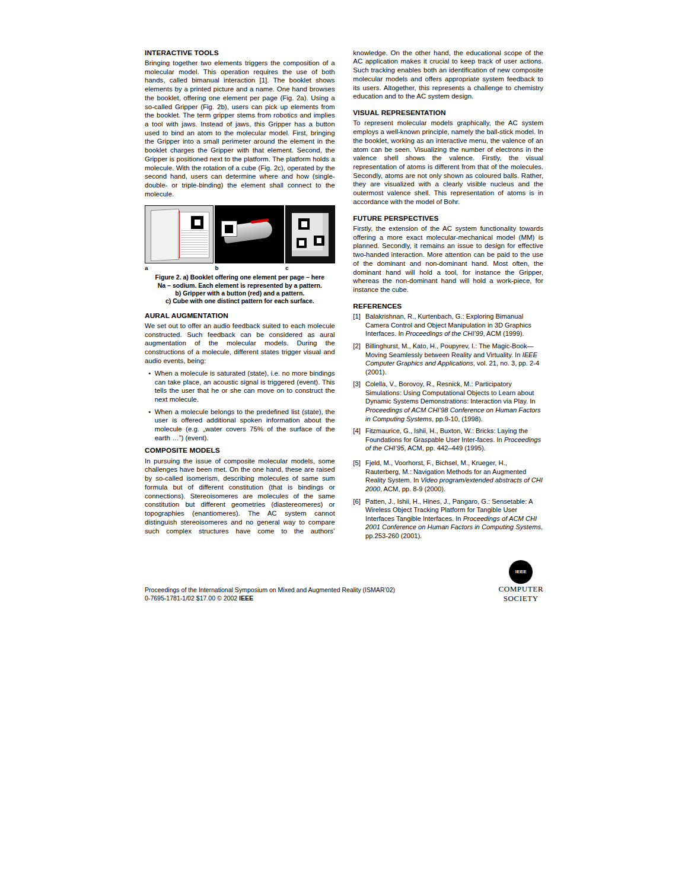INTERACTIVE TOOLS
Bringing together two elements triggers the composition of a molecular model. This operation requires the use of both hands, called bimanual interaction [1]. The booklet shows elements by a printed picture and a name. One hand browses the booklet, offering one element per page (Fig. 2a). Using a so-called Gripper (Fig. 2b), users can pick up elements from the booklet. The term gripper stems from robotics and implies a tool with jaws. Instead of jaws, this Gripper has a button used to bind an atom to the molecular model. First, bringing the Gripper into a small perimeter around the element in the booklet charges the Gripper with that element. Second, the Gripper is positioned next to the platform. The platform holds a molecule. With the rotation of a cube (Fig. 2c), operated by the second hand, users can determine where and how (single- double- or triple-binding) the element shall connect to the molecule.
abc
Figure 2. a) Booklet offering one element per page – here
Na – sodium. Each element is represented by a pattern.
b) Gripper with a button (red) and a pattern.
c) Cube with one distinct pattern for each surface.
AURAL AUGMENTATION
We set out to offer an audio feedback suited to each molecule constructed. Such feedback can be considered as aural augmentation of the molecular models. During the constructions of a molecule, different states trigger visual and audio events, being:
When a molecule is saturated (state), i.e. no more bindings can take place, an acoustic signal is triggered (event). This tells the user that he or she can move on to construct the next molecule.
When a molecule belongs to the predefined list (state), the user is offered additional spoken information about the molecule (e.g. „water covers 75% of the surface of the earth …”) (event).
COMPOSITE MODELS
In pursuing the issue of composite molecular models, some challenges have been met. On the one hand, these are raised by so-called isomerism, describing molecules of same sum formula but of different constitution (that is bindings or connections). Stereoisomeres are molecules of the same constitution but different geometries (diastereomeres) or topographies (enantiomeres). The AC system cannot distinguish stereoisomeres and no general way to compare such complex structures have come to the authors’ knowledge. On the other hand, the educational scope of the AC application makes it crucial to keep track of user actions. Such tracking enables both an identification of new composite molecular models and offers appropriate system feedback to its users. Altogether, this represents a challenge to chemistry education and to the AC system design.
VISUAL REPRESENTATION
To represent molecular models graphically, the AC system employs a well-known principle, namely the ball-stick model. In the booklet, working as an interactive menu, the valence of an atom can be seen. Visualizing the number of electrons in the valence shell shows the valence. Firstly, the visual representation of atoms is different from that of the molecules. Secondly, atoms are not only shown as coloured balls. Rather, they are visualized with a clearly visible nucleus and the outermost valence shell. This representation of atoms is in accordance with the model of Bohr.
FUTURE PERSPECTIVES
Firstly, the extension of the AC system functionality towards offering a more exact molecular-mechanical model (MM) is planned. Secondly, it remains an issue to design for effective two-handed interaction. More attention can be paid to the use of the dominant and non-dominant hand. Most often, the dominant hand will hold a tool, for instance the Gripper, whereas the non-dominant hand will hold a work-piece, for instance the cube.
REFERENCES
[1]
Balakrishnan, R., Kurtenbach, G.: Exploring Bimanual Camera Control and Object Manipulation in 3D Graphics Interfaces. In Proceedings of the CHI’99, ACM (1999).
[2]
Billinghurst, M., Kato, H., Poupyrev, I.: The Magic-Book—Moving Seamlessly between Reality and Virtuality. In IEEE Computer Graphics and Applications, vol. 21, no. 3, pp. 2-4 (2001).
[3]
Colella, V., Borovoy, R., Resnick, M.: Participatory Simulations: Using Computational Objects to Learn about Dynamic Systems Demonstrations: Interaction via Play. In Proceedings of ACM CHI’98 Conference on Human Factors in Computing Systems, pp.9-10, (1998).
[4]
Fitzmaurice, G., Ishii, H., Buxton, W.: Bricks: Laying the Foundations for Graspable User Inter-faces. In Proceedings of the CHI’95, ACM, pp. 442–449 (1995).
[5]
Fjeld, M., Voorhorst, F., Bichsel, M., Krueger, H., Rauterberg, M.: Navigation Methods for an Augmented Reality System. In Video program/extended abstracts of CHI 2000, ACM, pp. 8-9 (2000).
[6]
Patten, J., Ishii, H., Hines, J., Pangaro, G.: Sensetable: A Wireless Object Tracking Platform for Tangible User Interfaces Tangible Interfaces. In Proceedings of ACM CHI 2001 Conference on Human Factors in Computing Systems, pp.253-260 (2001).
Proceedings of the International Symposium on Mixed and Augmented Reality (ISMAR’02)
0-7695-1781-1/02 $17.00 © 2002 IEEE
IEEE
COMPUTER
SOCIETY